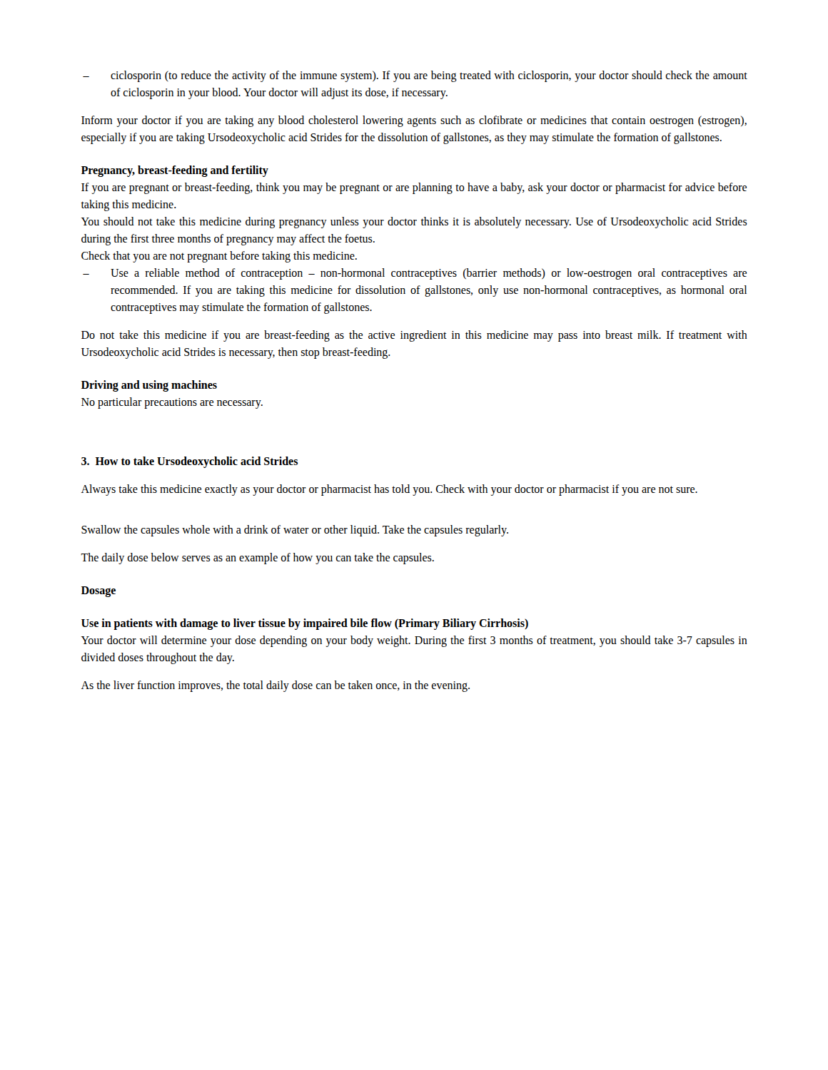ciclosporin (to reduce the activity of the immune system). If you are being treated with ciclosporin, your doctor should check the amount of ciclosporin in your blood. Your doctor will adjust its dose, if necessary.
Inform your doctor if you are taking any blood cholesterol lowering agents such as clofibrate or medicines that contain oestrogen (estrogen), especially if you are taking Ursodeoxycholic acid Strides for the dissolution of gallstones, as they may stimulate the formation of gallstones.
Pregnancy, breast-feeding and fertility
If you are pregnant or breast-feeding, think you may be pregnant or are planning to have a baby, ask your doctor or pharmacist for advice before taking this medicine.
You should not take this medicine during pregnancy unless your doctor thinks it is absolutely necessary. Use of Ursodeoxycholic acid Strides during the first three months of pregnancy may affect the foetus.
Check that you are not pregnant before taking this medicine.
Use a reliable method of contraception – non-hormonal contraceptives (barrier methods) or low-oestrogen oral contraceptives are recommended. If you are taking this medicine for dissolution of gallstones, only use non-hormonal contraceptives, as hormonal oral contraceptives may stimulate the formation of gallstones.
Do not take this medicine if you are breast-feeding as the active ingredient in this medicine may pass into breast milk. If treatment with Ursodeoxycholic acid Strides is necessary, then stop breast-feeding.
Driving and using machines
No particular precautions are necessary.
3. How to take Ursodeoxycholic acid Strides
Always take this medicine exactly as your doctor or pharmacist has told you. Check with your doctor or pharmacist if you are not sure.
Swallow the capsules whole with a drink of water or other liquid. Take the capsules regularly.
The daily dose below serves as an example of how you can take the capsules.
Dosage
Use in patients with damage to liver tissue by impaired bile flow (Primary Biliary Cirrhosis)
Your doctor will determine your dose depending on your body weight. During the first 3 months of treatment, you should take 3-7 capsules in divided doses throughout the day.
As the liver function improves, the total daily dose can be taken once, in the evening.